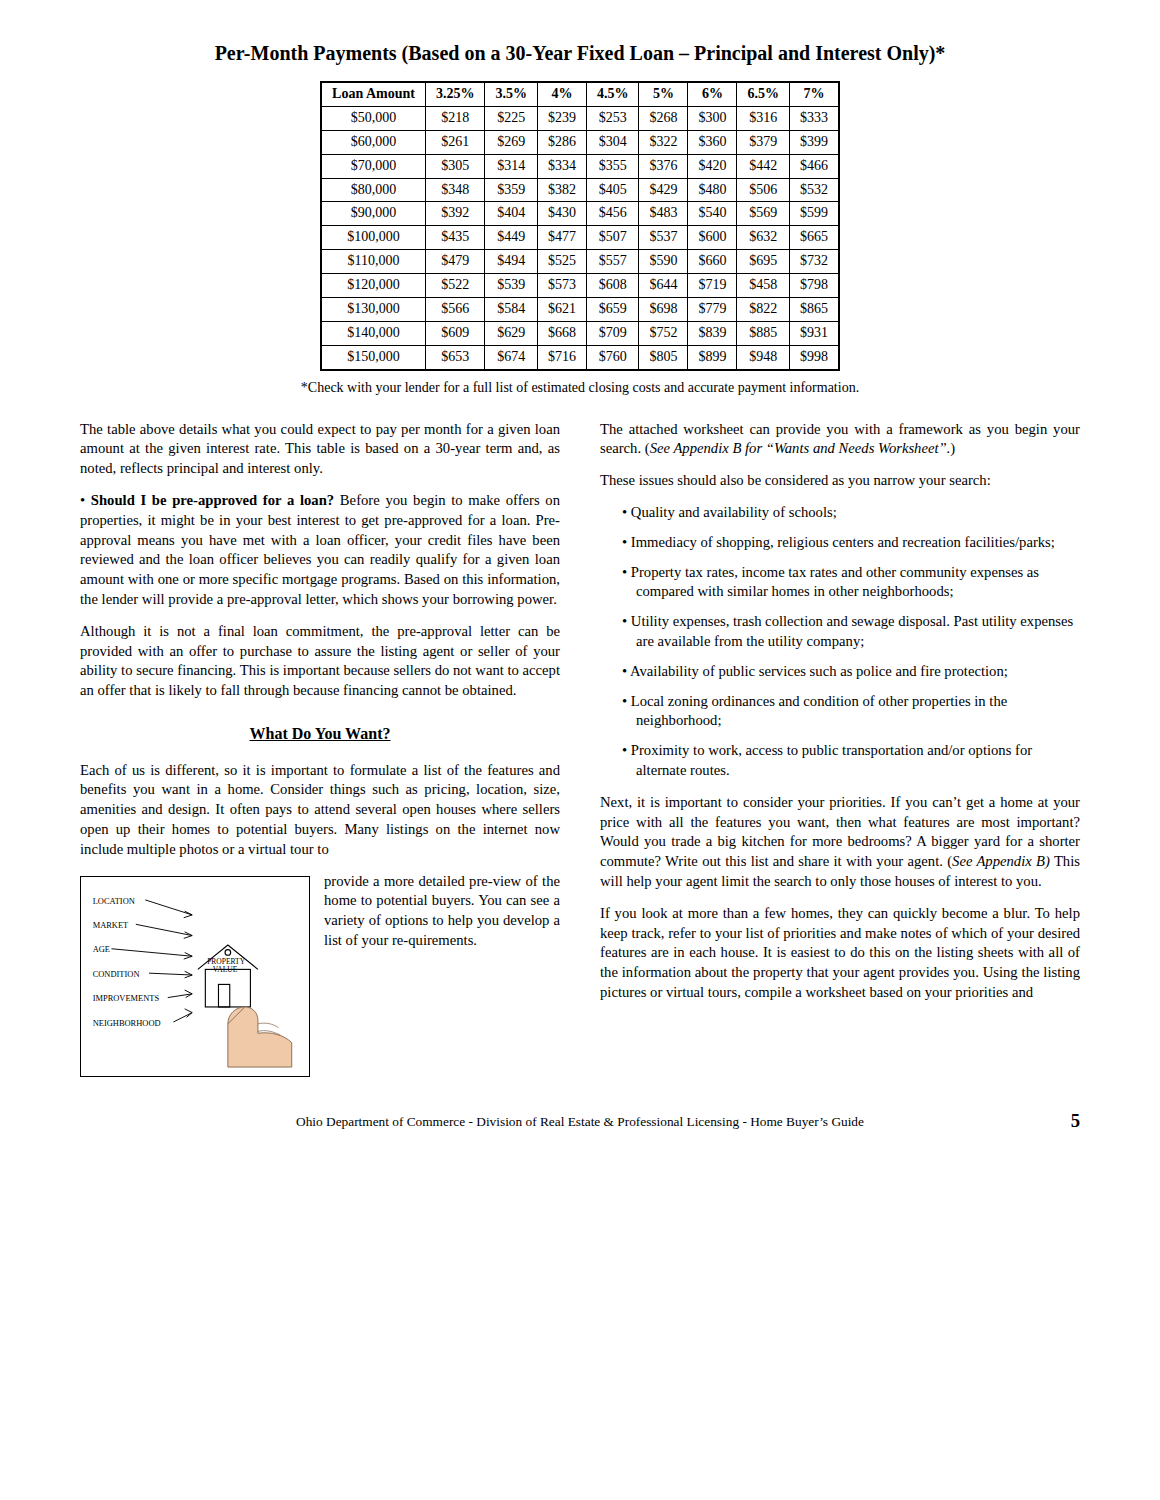Per-Month Payments (Based on a 30-Year Fixed Loan – Principal and Interest Only)*
| Loan Amount | 3.25% | 3.5% | 4% | 4.5% | 5% | 6% | 6.5% | 7% |
| --- | --- | --- | --- | --- | --- | --- | --- | --- |
| $50,000 | $218 | $225 | $239 | $253 | $268 | $300 | $316 | $333 |
| $60,000 | $261 | $269 | $286 | $304 | $322 | $360 | $379 | $399 |
| $70,000 | $305 | $314 | $334 | $355 | $376 | $420 | $442 | $466 |
| $80,000 | $348 | $359 | $382 | $405 | $429 | $480 | $506 | $532 |
| $90,000 | $392 | $404 | $430 | $456 | $483 | $540 | $569 | $599 |
| $100,000 | $435 | $449 | $477 | $507 | $537 | $600 | $632 | $665 |
| $110,000 | $479 | $494 | $525 | $557 | $590 | $660 | $695 | $732 |
| $120,000 | $522 | $539 | $573 | $608 | $644 | $719 | $458 | $798 |
| $130,000 | $566 | $584 | $621 | $659 | $698 | $779 | $822 | $865 |
| $140,000 | $609 | $629 | $668 | $709 | $752 | $839 | $885 | $931 |
| $150,000 | $653 | $674 | $716 | $760 | $805 | $899 | $948 | $998 |
*Check with your lender for a full list of estimated closing costs and accurate payment information.
The table above details what you could expect to pay per month for a given loan amount at the given interest rate. This table is based on a 30-year term and, as noted, reflects principal and interest only.
• Should I be pre-approved for a loan? Before you begin to make offers on properties, it might be in your best interest to get pre-approved for a loan. Pre-approval means you have met with a loan officer, your credit files have been reviewed and the loan officer believes you can readily qualify for a given loan amount with one or more specific mortgage programs. Based on this information, the lender will provide a pre-approval letter, which shows your borrowing power.
Although it is not a final loan commitment, the pre-approval letter can be provided with an offer to purchase to assure the listing agent or seller of your ability to secure financing. This is important because sellers do not want to accept an offer that is likely to fall through because financing cannot be obtained.
What Do You Want?
Each of us is different, so it is important to formulate a list of the features and benefits you want in a home. Consider things such as pricing, location, size, amenities and design. It often pays to attend several open houses where sellers open up their homes to potential buyers. Many listings on the internet now include multiple photos or a virtual tour to
LOCATION MARKET AGE CONDITION IMPROVEMENTS NEIGHBORHOOD PROPERTY VALUE
provide a more detailed pre-view of the home to potential buyers. You can see a variety of options to help you develop a list of your re-quirements.
The attached worksheet can provide you with a framework as you begin your search. (See Appendix B for “Wants and Needs Worksheet”.)
These issues should also be considered as you narrow your search:
• Quality and availability of schools;
• Immediacy of shopping, religious centers and recreation facilities/parks;
• Property tax rates, income tax rates and other community expenses as compared with similar homes in other neighborhoods;
• Utility expenses, trash collection and sewage disposal. Past utility expenses are available from the utility company;
• Availability of public services such as police and fire protection;
• Local zoning ordinances and condition of other properties in the neighborhood;
• Proximity to work, access to public transportation and/or options for alternate routes.
Next, it is important to consider your priorities. If you can’t get a home at your price with all the features you want, then what features are most important? Would you trade a big kitchen for more bedrooms? A bigger yard for a shorter commute? Write out this list and share it with your agent. (See Appendix B) This will help your agent limit the search to only those houses of interest to you.
If you look at more than a few homes, they can quickly become a blur. To help keep track, refer to your list of priorities and make notes of which of your desired features are in each house. It is easiest to do this on the listing sheets with all of the information about the property that your agent provides you. Using the listing pictures or virtual tours, compile a worksheet based on your priorities and
Ohio Department of Commerce - Division of Real Estate & Professional Licensing - Home Buyer’s Guide 5